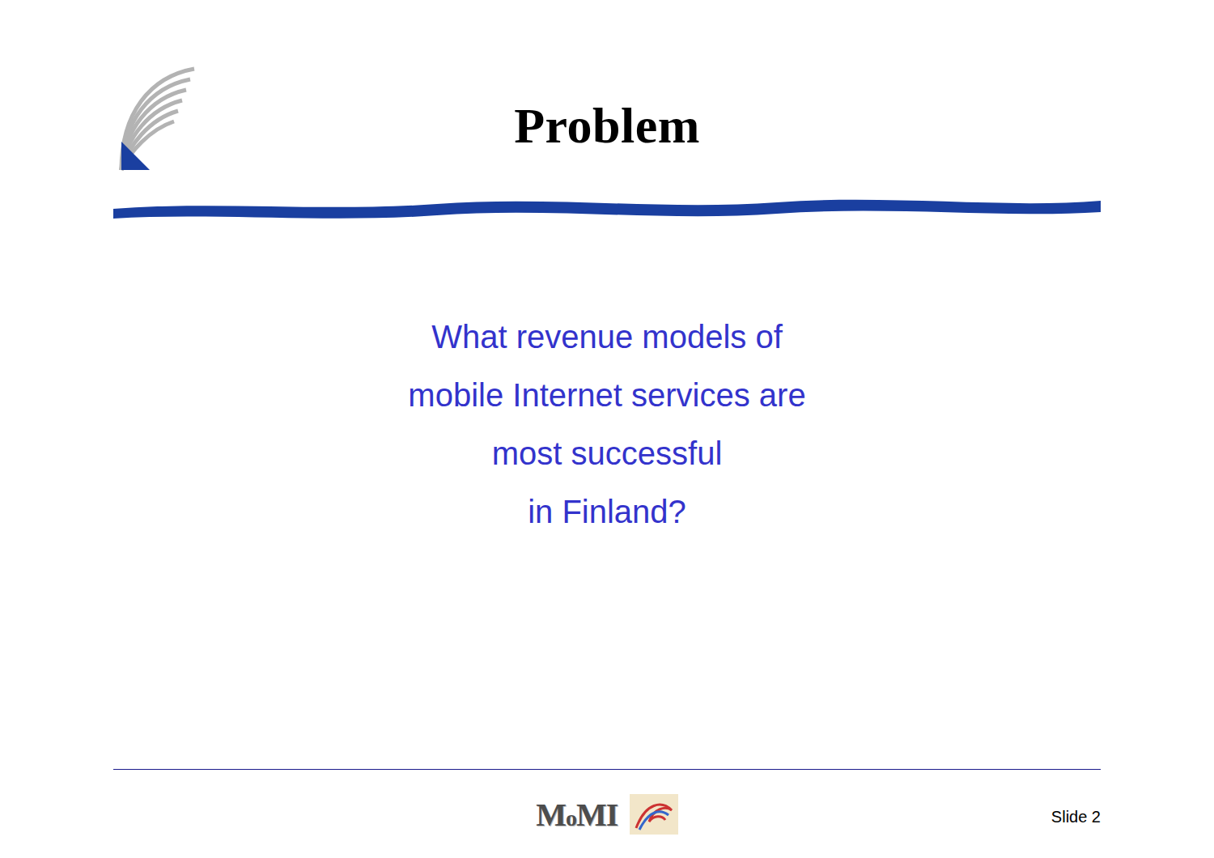Problem
What revenue models of
mobile Internet services are
most successful
in Finland?
Mo MI
Slide 2